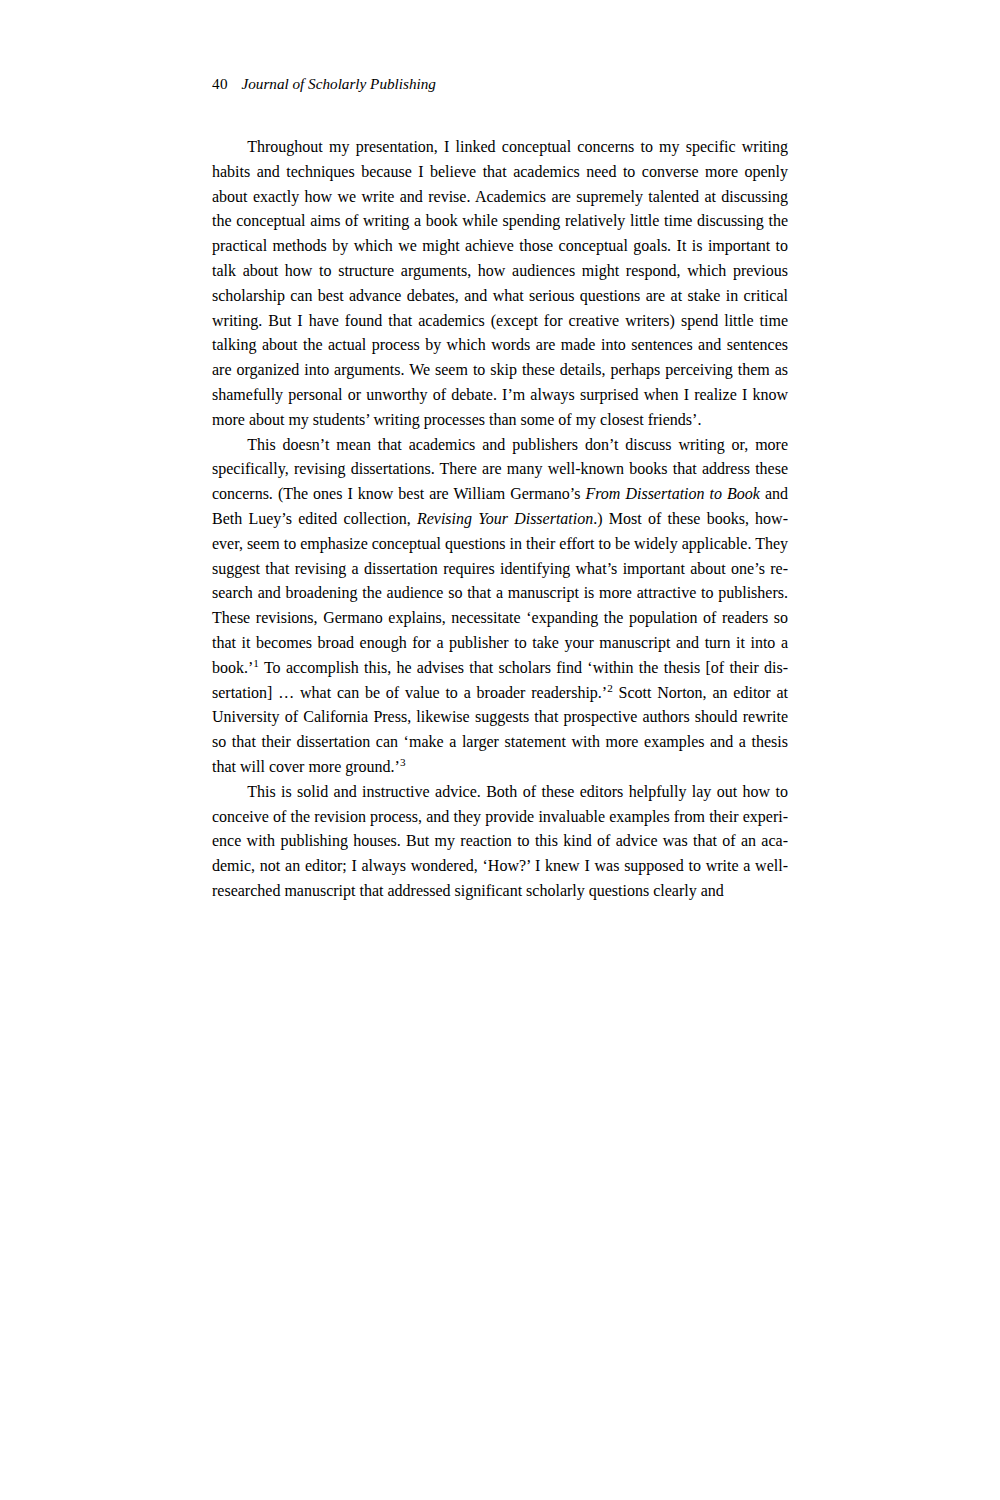40 Journal of Scholarly Publishing
Throughout my presentation, I linked conceptual concerns to my specific writing habits and techniques because I believe that academics need to converse more openly about exactly how we write and revise. Academics are supremely talented at discussing the conceptual aims of writing a book while spending relatively little time discussing the practical methods by which we might achieve those conceptual goals. It is important to talk about how to structure arguments, how audiences might respond, which previous scholarship can best advance debates, and what serious questions are at stake in critical writing. But I have found that academics (except for creative writers) spend little time talking about the actual process by which words are made into sentences and sentences are organized into arguments. We seem to skip these details, perhaps perceiving them as shamefully personal or unworthy of debate. I’m always surprised when I realize I know more about my students’ writing processes than some of my closest friends’.
This doesn’t mean that academics and publishers don’t discuss writing or, more specifically, revising dissertations. There are many well-known books that address these concerns. (The ones I know best are William Germano’s From Dissertation to Book and Beth Luey’s edited collection, Revising Your Dissertation.) Most of these books, however, seem to emphasize conceptual questions in their effort to be widely applicable. They suggest that revising a dissertation requires identifying what’s important about one’s research and broadening the audience so that a manuscript is more attractive to publishers. These revisions, Germano explains, necessitate ‘expanding the population of readers so that it becomes broad enough for a publisher to take your manuscript and turn it into a book.’1 To accomplish this, he advises that scholars find ‘within the thesis [of their dissertation] … what can be of value to a broader readership.’2 Scott Norton, an editor at University of California Press, likewise suggests that prospective authors should rewrite so that their dissertation can ‘make a larger statement with more examples and a thesis that will cover more ground.’3
This is solid and instructive advice. Both of these editors helpfully lay out how to conceive of the revision process, and they provide invaluable examples from their experience with publishing houses. But my reaction to this kind of advice was that of an academic, not an editor; I always wondered, ‘How?’ I knew I was supposed to write a well-researched manuscript that addressed significant scholarly questions clearly and